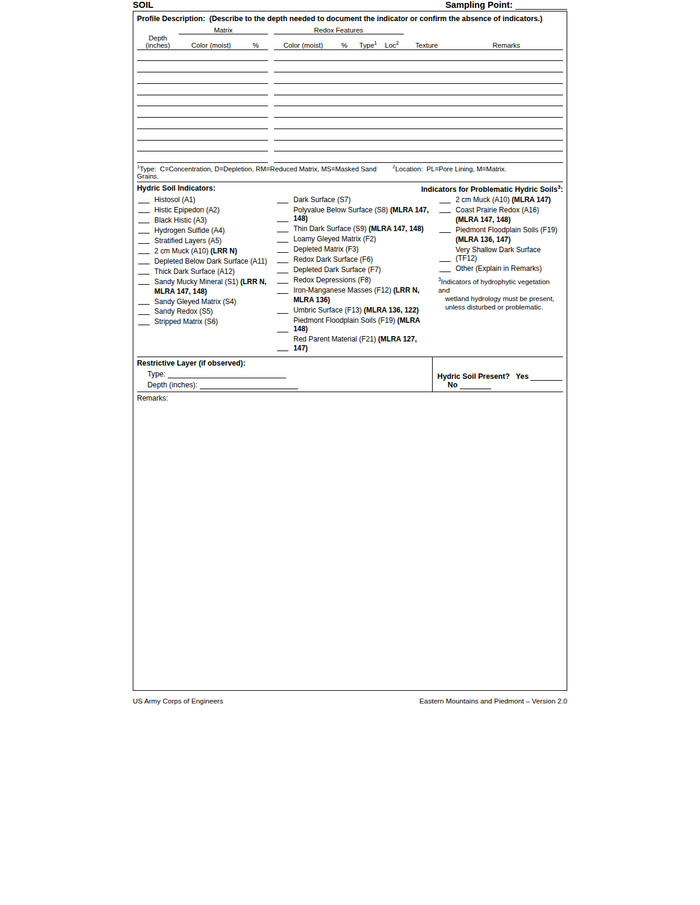SOIL
Sampling Point:
Profile Description: (Describe to the depth needed to document the indicator or confirm the absence of indicators.)
| | Matrix | | Redox Features | | |
| --- | --- | --- | --- | --- | --- |
| Depth (inches) | Color (moist) | % | | Color (moist) | % | Type 1 | Loc 2 | Texture | Remarks |
1 Type: C=Concentration, D=Depletion, RM=Reduced Matrix, MS=Masked Sand Grains.
2 Location: PL=Pore Lining, M=Matrix.
Hydric Soil Indicators:
Indicators for Problematic Hydric Soils3:
Histosol (A1)
Histic Epipedon (A2)
Black Histic (A3)
Hydrogen Sulfide (A4)
Stratified Layers (A5)
2 cm Muck (A10) (LRR N)
Depleted Below Dark Surface (A11)
Thick Dark Surface (A12)
Sandy Mucky Mineral (S1) (LRR N,
MLRA 147, 148)
Sandy Gleyed Matrix (S4)
Sandy Redox (S5)
Stripped Matrix (S6)
Dark Surface (S7)
Polyvalue Below Surface (S8) (MLRA 147, 148)
Thin Dark Surface (S9) (MLRA 147, 148)
Loamy Gleyed Matrix (F2)
Depleted Matrix (F3)
Redox Dark Surface (F6)
Depleted Dark Surface (F7)
Redox Depressions (F8)
Iron-Manganese Masses (F12) (LRR N,
MLRA 136)
Umbric Surface (F13) (MLRA 136, 122)
Piedmont Floodplain Soils (F19) (MLRA 148)
Red Parent Material (F21) (MLRA 127, 147)
2 cm Muck (A10) (MLRA 147)
Coast Prairie Redox (A16)
(MLRA 147, 148)
Piedmont Floodplain Soils (F19)
(MLRA 136, 147)
Very Shallow Dark Surface (TF12)
Other (Explain in Remarks)
3 Indicators of hydrophytic vegetation and wetland hydrology must be present, unless disturbed or problematic.
Restrictive Layer (if observed):
Type:
Depth (inches):
Hydric Soil Present? Yes No
Remarks:
US Army Corps of Engineers
Eastern Mountains and Piedmont – Version 2.0